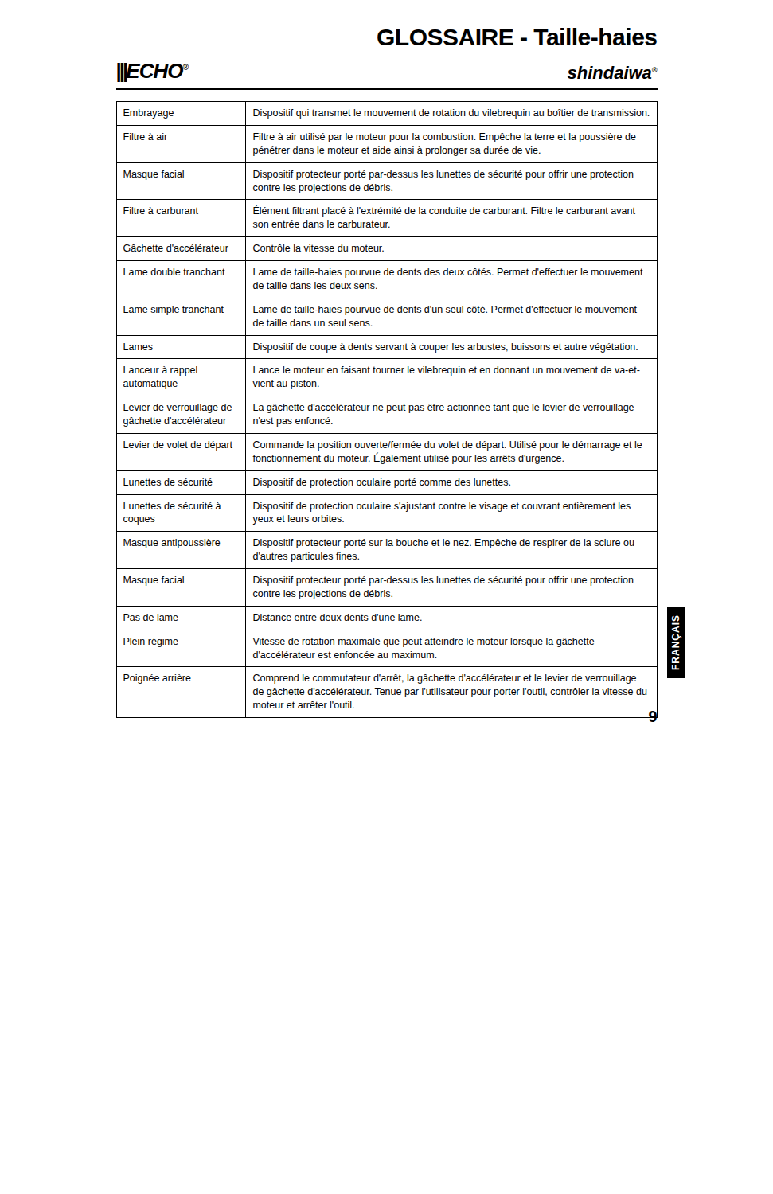GLOSSAIRE - Taille-haies
|||ECHO®
shindaiwa®
| Embrayage | Dispositif qui transmet le mouvement de rotation du vilebrequin au boîtier de transmission. |
| Filtre à air | Filtre à air utilisé par le moteur pour la combustion. Empêche la terre et la poussière de pénétrer dans le moteur et aide ainsi à prolonger sa durée de vie. |
| Masque facial | Dispositif protecteur porté par-dessus les lunettes de sécurité pour offrir une protection contre les projections de débris. |
| Filtre à carburant | Élément filtrant placé à l'extrémité de la conduite de carburant. Filtre le carburant avant son entrée dans le carburateur. |
| Gâchette d'accélérateur | Contrôle la vitesse du moteur. |
| Lame double tranchant | Lame de taille-haies pourvue de dents des deux côtés. Permet d'effectuer le mouvement de taille dans les deux sens. |
| Lame simple tranchant | Lame de taille-haies pourvue de dents d'un seul côté. Permet d'effectuer le mouvement de taille dans un seul sens. |
| Lames | Dispositif de coupe à dents servant à couper les arbustes, buissons et autre végétation. |
| Lanceur à rappel automatique | Lance le moteur en faisant tourner le vilebrequin et en donnant un mouvement de va-et-vient au piston. |
| Levier de verrouillage de gâchette d'accélérateur | La gâchette d'accélérateur ne peut pas être actionnée tant que le levier de verrouillage n'est pas enfoncé. |
| Levier de volet de départ | Commande la position ouverte/fermée du volet de départ. Utilisé pour le démarrage et le fonctionnement du moteur. Également utilisé pour les arrêts d'urgence. |
| Lunettes de sécurité | Dispositif de protection oculaire porté comme des lunettes. |
| Lunettes de sécurité à coques | Dispositif de protection oculaire s'ajustant contre le visage et couvrant entièrement les yeux et leurs orbites. |
| Masque antipoussière | Dispositif protecteur porté sur la bouche et le nez. Empêche de respirer de la sciure ou d'autres particules fines. |
| Masque facial | Dispositif protecteur porté par-dessus les lunettes de sécurité pour offrir une protection contre les projections de débris. |
| Pas de lame | Distance entre deux dents d'une lame. |
| Plein régime | Vitesse de rotation maximale que peut atteindre le moteur lorsque la gâchette d'accélérateur est enfoncée au maximum. |
| Poignée arrière | Comprend le commutateur d'arrêt, la gâchette d'accélérateur et le levier de verrouillage de gâchette d'accélérateur. Tenue par l'utilisateur pour porter l'outil, contrôler la vitesse du moteur et arrêter l'outil. |
FRANÇAIS
9